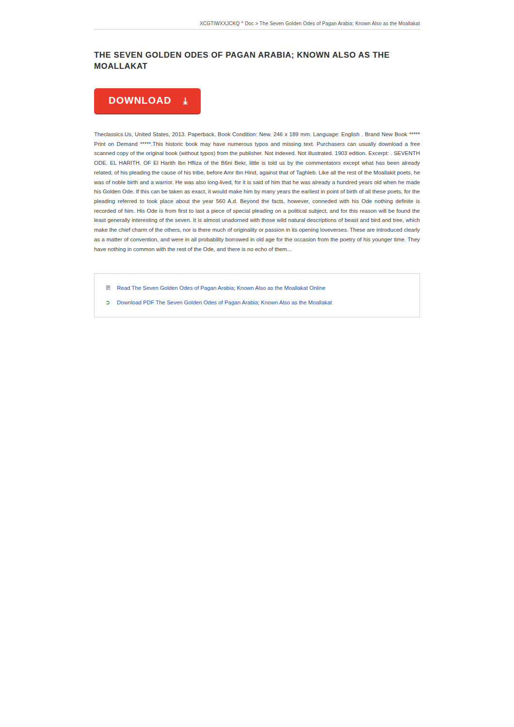XCGTIWXXJCKQ ^ Doc > The Seven Golden Odes of Pagan Arabia; Known Also as the Moallakat
THE SEVEN GOLDEN ODES OF PAGAN ARABIA; KNOWN ALSO AS THE MOALLAKAT
DOWNLOAD ⤓
Theclassics.Us, United States, 2013. Paperback. Book Condition: New. 246 x 189 mm. Language: English . Brand New Book ***** Print on Demand *****.This historic book may have numerous typos and missing text. Purchasers can usually download a free scanned copy of the original book (without typos) from the publisher. Not indexed. Not illustrated. 1903 edition. Excerpt: . SEVENTH ODE. EL HARITH. OF El Harith Ibn Hfliza of the B6ni Bekr, little is told us by the commentators except what has been already related, of his pleading the cause of his tribe, before Amr Ibn Hind, against that of Taghleb. Like all the rest of the Moallakit poets, he was of noble birth and a warrior. He was also long-lived, for it is said of him that he was already a hundred years old when he made his Golden Ode. If this can be taken as exact, it would make him by many years the earliest in point of birth of all these poets, for the pleading referred to took place about the year 560 A.d. Beyond the facts, however, conneded with his Ode nothing definite is recorded of him. His Ode is from first to last a piece of special pleading on a political subject, and for this reason will be found the least generally interesting of the seven. It is almost unadorned with those wild natural descriptions of beast and bird and tree, which make the chief charm of the others, nor is there much of originality or passion in its opening loveverses. These are introduced clearly as a matter of convention, and were in all probability borrowed in old age for the occasion from the poetry of his younger time. They have nothing in common with the rest of the Ode, and there is no echo of them...
🖹Read The Seven Golden Odes of Pagan Arabia; Known Also as the Moallakat Online
➲Download PDF The Seven Golden Odes of Pagan Arabia; Known Also as the Moallakat